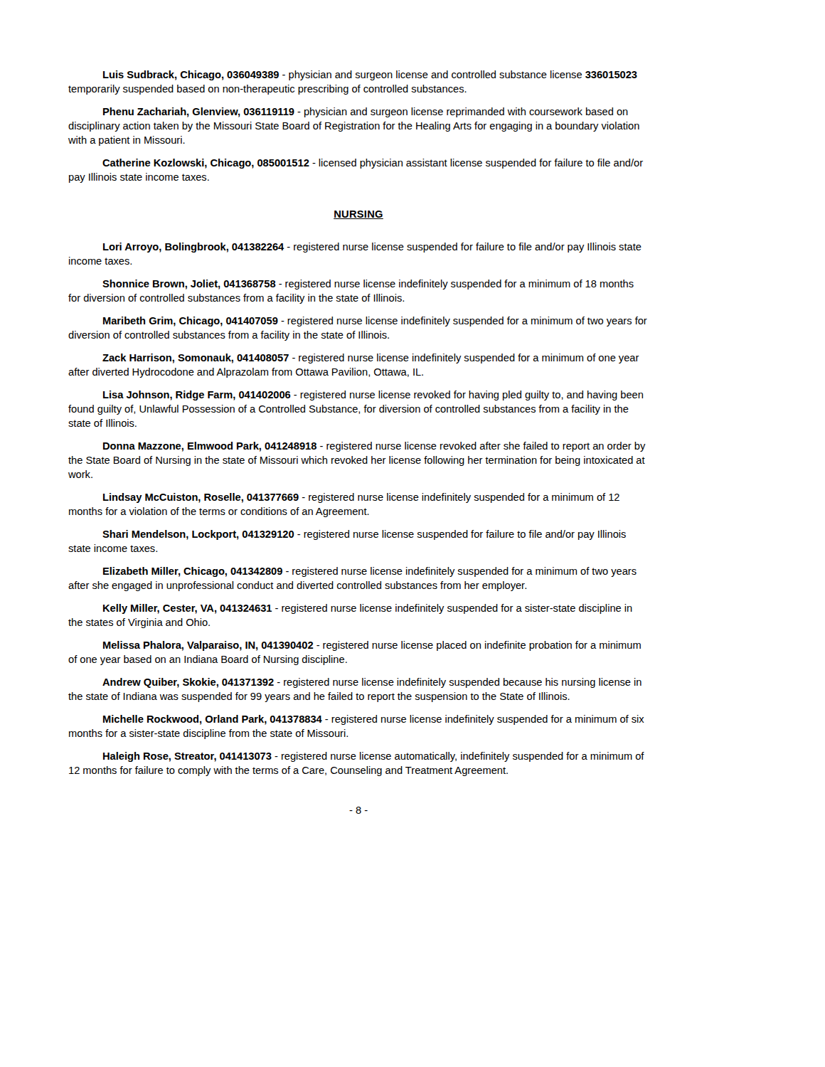Luis Sudbrack, Chicago, 036049389 - physician and surgeon license and controlled substance license 336015023 temporarily suspended based on non-therapeutic prescribing of controlled substances.
Phenu Zachariah, Glenview, 036119119 - physician and surgeon license reprimanded with coursework based on disciplinary action taken by the Missouri State Board of Registration for the Healing Arts for engaging in a boundary violation with a patient in Missouri.
Catherine Kozlowski, Chicago, 085001512 - licensed physician assistant license suspended for failure to file and/or pay Illinois state income taxes.
NURSING
Lori Arroyo, Bolingbrook, 041382264 - registered nurse license suspended for failure to file and/or pay Illinois state income taxes.
Shonnice Brown, Joliet, 041368758 - registered nurse license indefinitely suspended for a minimum of 18 months for diversion of controlled substances from a facility in the state of Illinois.
Maribeth Grim, Chicago, 041407059 - registered nurse license indefinitely suspended for a minimum of two years for diversion of controlled substances from a facility in the state of Illinois.
Zack Harrison, Somonauk, 041408057 - registered nurse license indefinitely suspended for a minimum of one year after diverted Hydrocodone and Alprazolam from Ottawa Pavilion, Ottawa, IL.
Lisa Johnson, Ridge Farm, 041402006 - registered nurse license revoked for having pled guilty to, and having been found guilty of, Unlawful Possession of a Controlled Substance, for diversion of controlled substances from a facility in the state of Illinois.
Donna Mazzone, Elmwood Park, 041248918 - registered nurse license revoked after she failed to report an order by the State Board of Nursing in the state of Missouri which revoked her license following her termination for being intoxicated at work.
Lindsay McCuiston, Roselle, 041377669 - registered nurse license indefinitely suspended for a minimum of 12 months for a violation of the terms or conditions of an Agreement.
Shari Mendelson, Lockport, 041329120 - registered nurse license suspended for failure to file and/or pay Illinois state income taxes.
Elizabeth Miller, Chicago, 041342809 - registered nurse license indefinitely suspended for a minimum of two years after she engaged in unprofessional conduct and diverted controlled substances from her employer.
Kelly Miller, Cester, VA, 041324631 - registered nurse license indefinitely suspended for a sister-state discipline in the states of Virginia and Ohio.
Melissa Phalora, Valparaiso, IN, 041390402 - registered nurse license placed on indefinite probation for a minimum of one year based on an Indiana Board of Nursing discipline.
Andrew Quiber, Skokie, 041371392 - registered nurse license indefinitely suspended because his nursing license in the state of Indiana was suspended for 99 years and he failed to report the suspension to the State of Illinois.
Michelle Rockwood, Orland Park, 041378834 - registered nurse license indefinitely suspended for a minimum of six months for a sister-state discipline from the state of Missouri.
Haleigh Rose, Streator, 041413073 - registered nurse license automatically, indefinitely suspended for a minimum of 12 months for failure to comply with the terms of a Care, Counseling and Treatment Agreement.
- 8 -